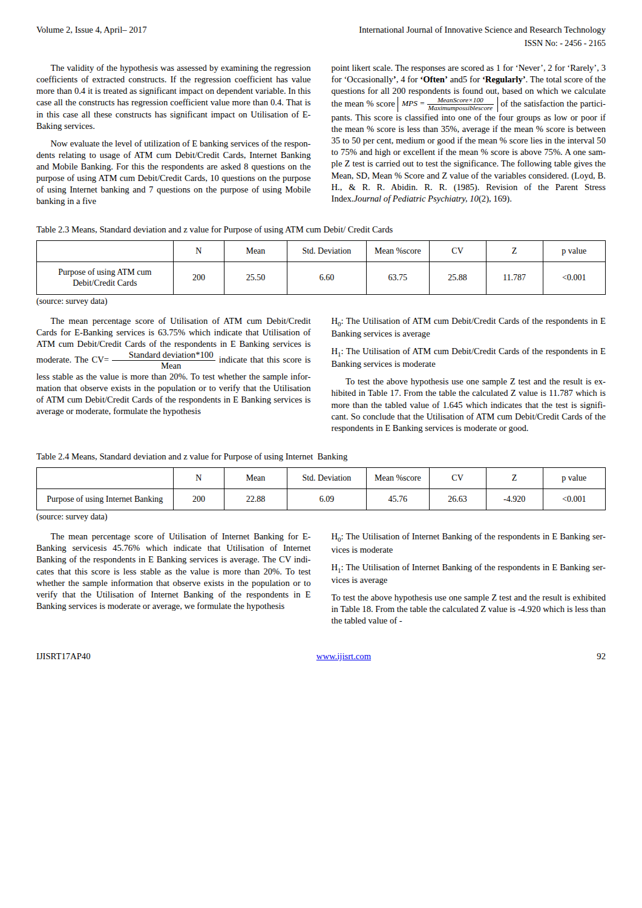Volume 2, Issue 4, April– 2017
International Journal of Innovative Science and Research Technology
ISSN No: - 2456 - 2165
The validity of the hypothesis was assessed by examining the regression coefficients of extracted constructs. If the regression coefficient has value more than 0.4 it is treated as significant impact on dependent variable. In this case all the constructs has regression coefficient value more than 0.4. That is in this case all these constructs has significant impact on Utilisation of E-Baking services.
Now evaluate the level of utilization of E banking services of the respondents relating to usage of ATM cum Debit/Credit Cards, Internet Banking and Mobile Banking. For this the respondents are asked 8 questions on the purpose of using ATM cum Debit/Credit Cards, 10 questions on the purpose of using Internet banking and 7 questions on the purpose of using Mobile banking in a five
point likert scale. The responses are scored as 1 for ‘Never’, 2 for ‘Rarely’, 3 for ‘Occasionally’, 4 for ‘Often’ and5 for ‘Regularly’. The total score of the questions for all 200 respondents is found out, based on which we calculate the mean % score MPS = MeanScore×100 Maximumpossiblescore of the satisfaction the participants. This score is classified into one of the four groups as low or poor if the mean % score is less than 35%, average if the mean % score is between 35 to 50 per cent, medium or good if the mean % score lies in the interval 50 to 75% and high or excellent if the mean % score is above 75%. A one sample Z test is carried out to test the significance. The following table gives the Mean, SD, Mean % Score and Z value of the variables considered. (Loyd, B. H., & R. R. Abidin. R. R. (1985). Revision of the Parent Stress Index.Journal of Pediatric Psychiatry, 10(2), 169).
Table 2.3 Means, Standard deviation and z value for Purpose of using ATM cum Debit/ Credit Cards
| | N | Mean | Std. Deviation | Mean %score | CV | Z | p value |
| --- | --- | --- | --- | --- | --- | --- | --- |
| Purpose of using ATM cum Debit/Credit Cards | 200 | 25.50 | 6.60 | 63.75 | 25.88 | 11.787 | <0.001 |
(source: survey data)
The mean percentage score of Utilisation of ATM cum Debit/Credit Cards for E-Banking services is 63.75% which indicate that Utilisation of ATM cum Debit/Credit Cards of the respondents in E Banking services is moderate. The CV= Standard deviation*100 Mean indicate that this score is less stable as the value is more than 20%. To test whether the sample information that observe exists in the population or to verify that the Utilisation of ATM cum Debit/Credit Cards of the respondents in E Banking services is average or moderate, formulate the hypothesis
H0: The Utilisation of ATM cum Debit/Credit Cards of the respondents in E Banking services is average
H1: The Utilisation of ATM cum Debit/Credit Cards of the respondents in E Banking services is moderate
To test the above hypothesis use one sample Z test and the result is exhibited in Table 17. From the table the calculated Z value is 11.787 which is more than the tabled value of 1.645 which indicates that the test is significant. So conclude that the Utilisation of ATM cum Debit/Credit Cards of the respondents in E Banking services is moderate or good.
Table 2.4 Means, Standard deviation and z value for Purpose of using Internet Banking
| | N | Mean | Std. Deviation | Mean %score | CV | Z | p value |
| --- | --- | --- | --- | --- | --- | --- | --- |
| Purpose of using Internet Banking | 200 | 22.88 | 6.09 | 45.76 | 26.63 | -4.920 | <0.001 |
(source: survey data)
The mean percentage score of Utilisation of Internet Banking for E-Banking servicesis 45.76% which indicate that Utilisation of Internet Banking of the respondents in E Banking services is average. The CV indicates that this score is less stable as the value is more than 20%. To test whether the sample information that observe exists in the population or to verify that the Utilisation of Internet Banking of the respondents in E Banking services is moderate or average, we formulate the hypothesis
H0: The Utilisation of Internet Banking of the respondents in E Banking services is moderate
H1: The Utilisation of Internet Banking of the respondents in E Banking services is average
To test the above hypothesis use one sample Z test and the result is exhibited in Table 18. From the table the calculated Z value is -4.920 which is less than the tabled value of -
IJISRT17AP40
www.ijisrt.com
92